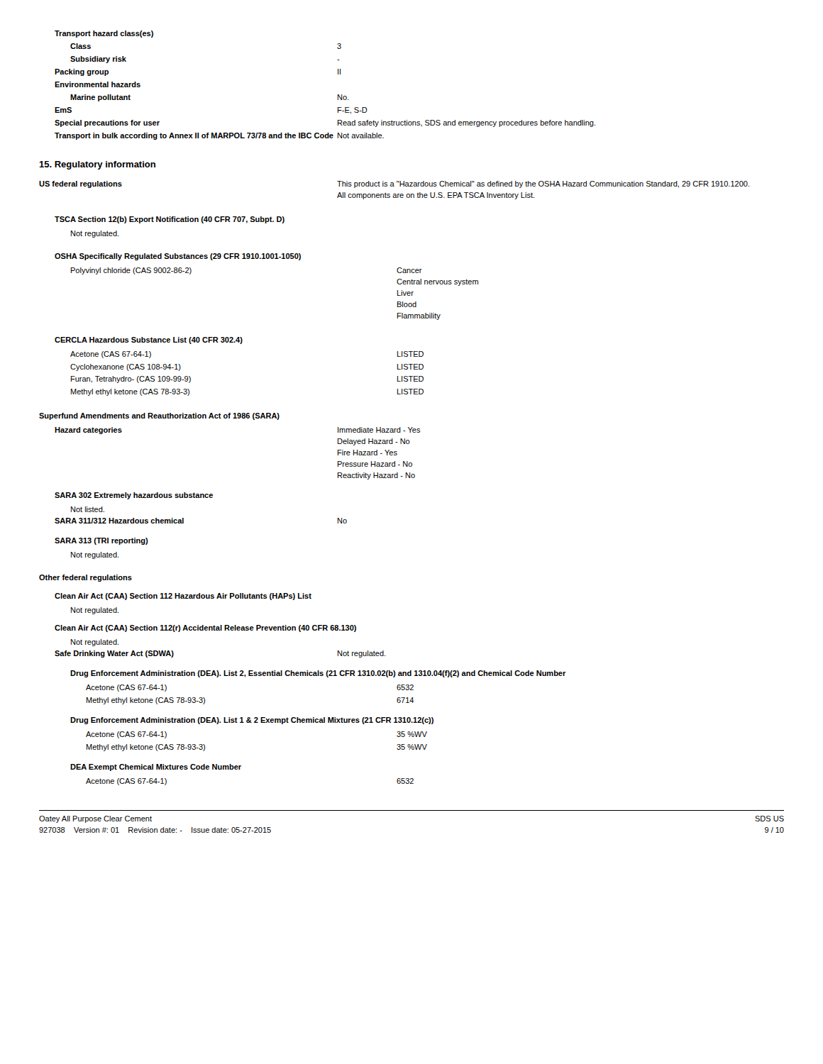| Transport hazard class(es) | |
| Class | 3 |
| Subsidiary risk | - |
| Packing group | II |
| Environmental hazards | |
| Marine pollutant | No. |
| EmS | F-E, S-D |
| Special precautions for user | Read safety instructions, SDS and emergency procedures before handling. |
| Transport in bulk according to Annex II of MARPOL 73/78 and the IBC Code | Not available. |
15. Regulatory information
| US federal regulations | This product is a "Hazardous Chemical" as defined by the OSHA Hazard Communication Standard, 29 CFR 1910.1200. All components are on the U.S. EPA TSCA Inventory List. |
TSCA Section 12(b) Export Notification (40 CFR 707, Subpt. D)
Not regulated.
OSHA Specifically Regulated Substances (29 CFR 1910.1001-1050)
| Polyvinyl chloride (CAS 9002-86-2) | Cancer Central nervous system Liver Blood Flammability |
CERCLA Hazardous Substance List (40 CFR 302.4)
| Acetone (CAS 67-64-1) | LISTED |
| Cyclohexanone (CAS 108-94-1) | LISTED |
| Furan, Tetrahydro- (CAS 109-99-9) | LISTED |
| Methyl ethyl ketone (CAS 78-93-3) | LISTED |
Superfund Amendments and Reauthorization Act of 1986 (SARA)
| Hazard categories | Immediate Hazard - Yes Delayed Hazard - No Fire Hazard - Yes Pressure Hazard - No Reactivity Hazard - No |
SARA 302 Extremely hazardous substance
Not listed.
| SARA 311/312 Hazardous chemical | No |
SARA 313 (TRI reporting)
Not regulated.
Other federal regulations
Clean Air Act (CAA) Section 112 Hazardous Air Pollutants (HAPs) List
Not regulated.
Clean Air Act (CAA) Section 112(r) Accidental Release Prevention (40 CFR 68.130)
Not regulated.
| Safe Drinking Water Act (SDWA) | Not regulated. |
Drug Enforcement Administration (DEA). List 2, Essential Chemicals (21 CFR 1310.02(b) and 1310.04(f)(2) and Chemical Code Number
| Acetone (CAS 67-64-1) | 6532 |
| Methyl ethyl ketone (CAS 78-93-3) | 6714 |
Drug Enforcement Administration (DEA). List 1 & 2 Exempt Chemical Mixtures (21 CFR 1310.12(c))
| Acetone (CAS 67-64-1) | 35 %WV |
| Methyl ethyl ketone (CAS 78-93-3) | 35 %WV |
DEA Exempt Chemical Mixtures Code Number
| Acetone (CAS 67-64-1) | 6532 |
| Oatey All Purpose Clear Cement | SDS US |
| 927038 Version #: 01 Revision date: - Issue date: 05-27-2015 | 9 / 10 |